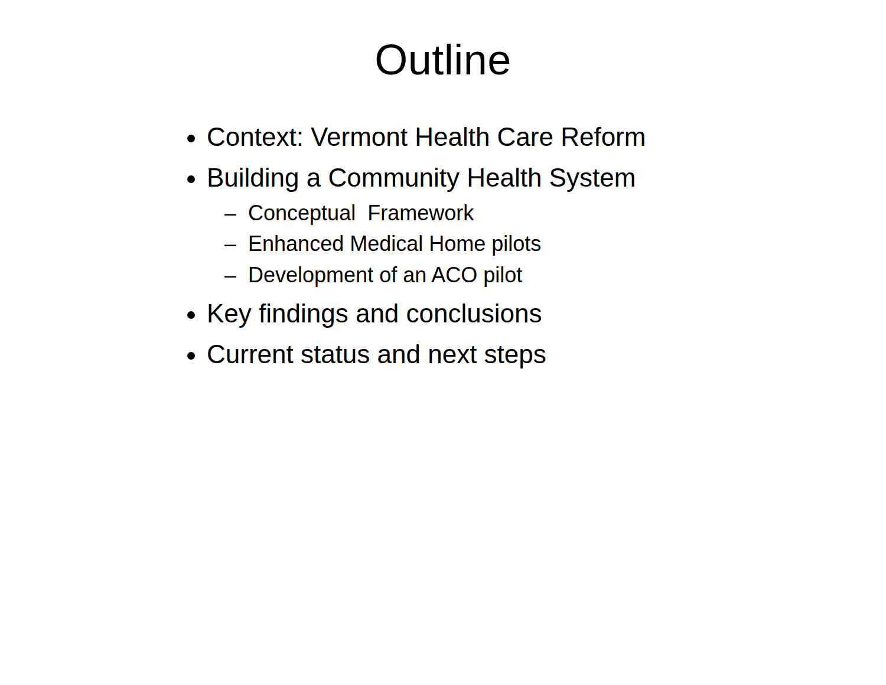Outline
Context: Vermont Health Care Reform
Building a Community Health System
Conceptual Framework
Enhanced Medical Home pilots
Development of an ACO pilot
Key findings and conclusions
Current status and next steps